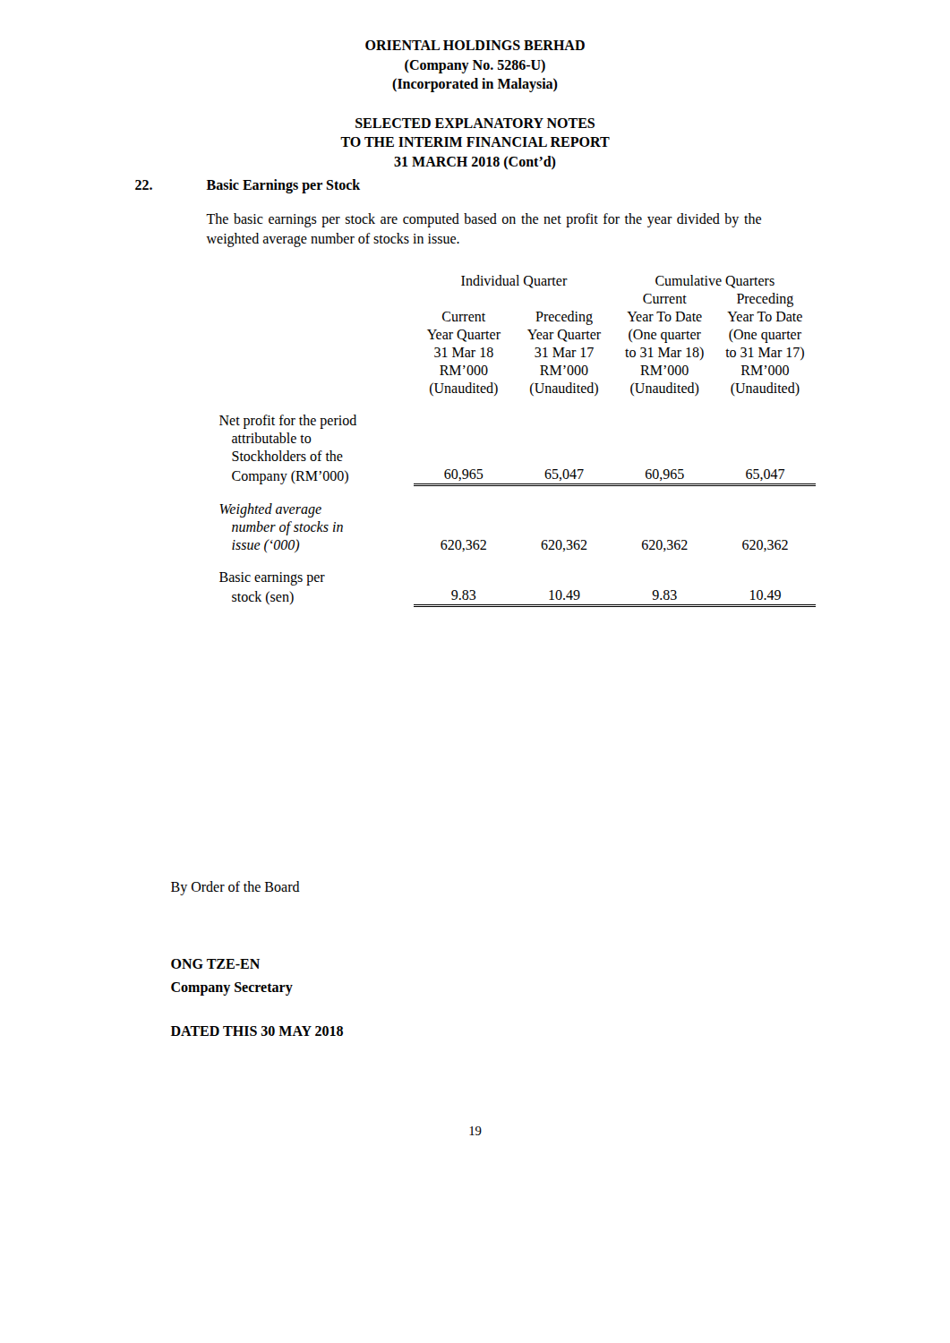ORIENTAL HOLDINGS BERHAD
(Company No. 5286-U)
(Incorporated in Malaysia)
SELECTED EXPLANATORY NOTES
TO THE INTERIM FINANCIAL REPORT
31 MARCH 2018 (Cont’d)
22.
Basic Earnings per Stock
The basic earnings per stock are computed based on the net profit for the year divided by the weighted average number of stocks in issue.
| | Individual Quarter | Cumulative Quarters |
| | | | Current | Preceding |
| | Current | Preceding | Year To Date | Year To Date |
| | Year Quarter | Year Quarter | (One quarter | (One quarter |
| | 31 Mar 18 | 31 Mar 17 | to 31 Mar 18) | to 31 Mar 17) |
| | RM’000 | RM’000 | RM’000 | RM’000 |
| | (Unaudited) | (Unaudited) | (Unaudited) | (Unaudited) |
| Net profit for the period | | | | |
| attributable to | | | | |
| Stockholders of the | | | | |
| Company (RM’000) | 60,965 | 65,047 | 60,965 | 65,047 |
| Weighted average | | | | |
| number of stocks in | | | | |
| issue (‘000) | 620,362 | 620,362 | 620,362 | 620,362 |
| Basic earnings per | | | | |
| stock (sen) | 9.83 | 10.49 | 9.83 | 10.49 |
By Order of the Board
ONG TZE-EN
Company Secretary
DATED THIS 30 MAY 2018
19